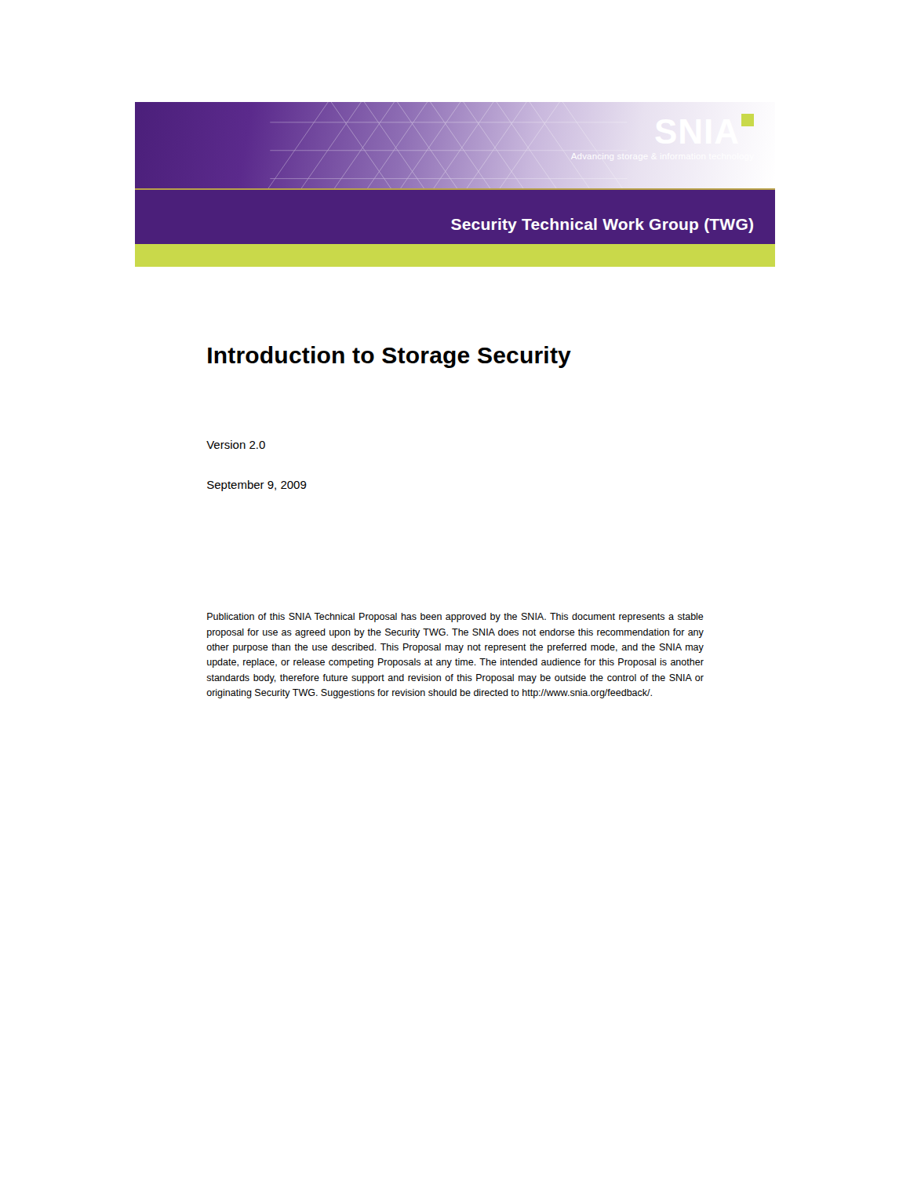SNIA
Advancing storage & information technology
Security Technical Work Group (TWG)
Introduction to Storage Security
Version 2.0
September 9, 2009
Publication of this SNIA Technical Proposal has been approved by the SNIA. This document represents a stable proposal for use as agreed upon by the Security TWG. The SNIA does not endorse this recommendation for any other purpose than the use described. This Proposal may not represent the preferred mode, and the SNIA may update, replace, or release competing Proposals at any time. The intended audience for this Proposal is another standards body, therefore future support and revision of this Proposal may be outside the control of the SNIA or originating Security TWG. Suggestions for revision should be directed to http://www.snia.org/feedback/.